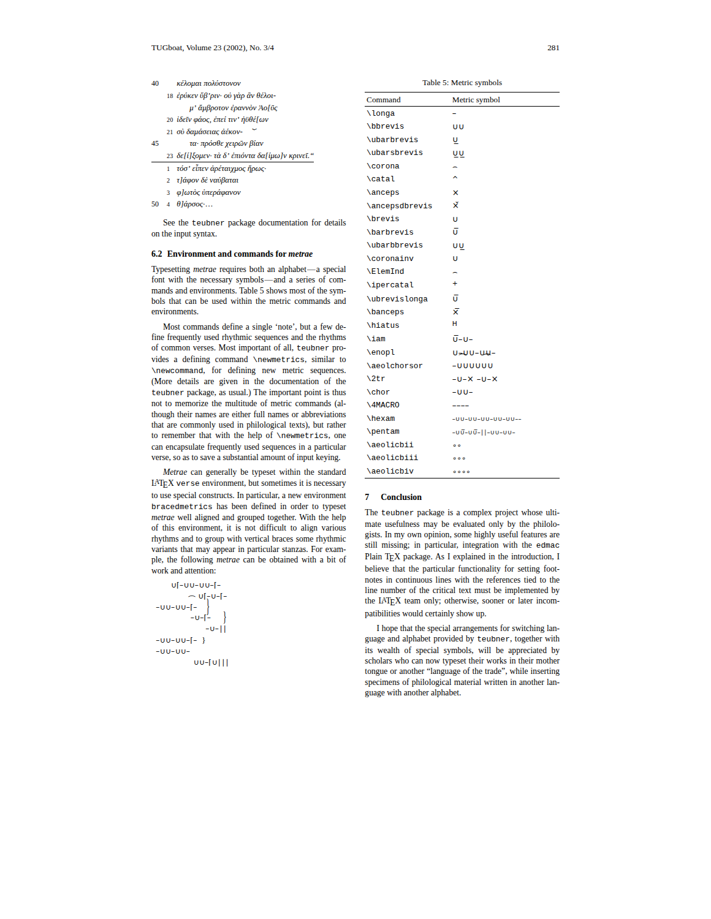TUGboat, Volume 23 (2002), No. 3/4 281
| 40 | | κέλομαι πολύστονον |
| | 18 | ἐρύκεν ὕβʼριν· οὐ γὰρ ἂν θέλοι- |
| | | μʼ ἄμβροτον ἐραννὸν Ἀο[ῦς |
| | 20 | ἰδεῖν φάος, ἐπεί τινʼ ἠϋθέ[ων |
| | 21 | σὺ δαμάσειας ἀέκον- |
| 45 | | τα· πρόσθε χειρῶν βίαν |
| | 23 | δε[ί]ξομεν· τὰ δʼ ἐπιόντα δα[ίμω]ν κρινεῖ.“ |
| | 1 | τόσʼ εἶπεν ἀρέταιχμος ἥρως· |
| | 2 | τ]άφον δὲ ναύβαται |
| | 3 | φ]ωτὸς ὑπεράφανον |
| 50 | 4 | θ]άρσος· … |
See the teubner package documentation for details on the input syntax.
6.2 Environment and commands for metrae
Typesetting metrae requires both an alphabet — a special font with the necessary symbols — and a series of commands and environments. Table 5 shows most of the symbols that can be used within the metric commands and environments.
Most commands define a single ‘note’, but a few define frequently used rhythmic sequences and the rhythms of common verses. Most important of all, teubner provides a defining command \newmetrics, similar to \newcommand, for defining new metric sequences. (More details are given in the documentation of the teubner package, as usual.) The important point is thus not to memorize the multitude of metric commands (although their names are either full names or abbreviations that are commonly used in philological texts), but rather to remember that with the help of \newmetrics, one can encapsulate frequently used sequences in a particular verse, so as to save a substantial amount of input keying.
Metrae can generally be typeset within the standard LATEX verse environment, but sometimes it is necessary to use special constructs. In particular, a new environment bracedmetrics has been defined in order to typeset metrae well aligned and grouped together. With the help of this environment, it is not difficult to align various rhythms and to group with vertical braces some rhythmic variants that may appear in particular stanzas. For example, the following metrae can be obtained with a bit of work and attention:
∪⌈–∪∪–∪∪–⌈–
∪⌈–∪–⌈–
–∪∪–∪∪–⌈–}
–∪–⌈–}
–∪–∣∣
–∪∪–∪∪–⌈–}
–∪∪–∪∪–
∪∪–⌈∪∣∣∣
Table 5: Metric symbols
| Command | Metric symbol |
| --- | --- |
| \longa | – |
| \bbrevis | ∪∪ |
| \ubarbrevis | ∪̲ |
| \ubarsbrevis | ∪̲∪̲ |
| \corona | ⌢ |
| \catal | ^ |
| \anceps | × |
| \ancepsdbrevis | ×̆ |
| \brevis | ∪ |
| \barbrevis | ∪̅ |
| \ubarbbrevis | ∪∪̲ |
| \coronainv | ∪ |
| \ElemInd | ⌢ |
| \ipercatal | + |
| \ubrevislonga | ∪̅ |
| \banceps | ×̅ |
| \hiatus | H |
| \iam | ∪̅–∪– |
| \enopl | ∪–∪∪–∪∪– |
| \aeolchorsor | – ∪∪ ∪∪ ∪∪ |
| \2tr | –∪–× –∪–× |
| \chor | –∪∪– |
| \4MACRO | –––– |
| \hexam | –∪∪–∪∪–∪∪–∪∪–∪∪–– |
| \pentam | –∪∪̅–∪∪̅–∣∣–∪∪–∪∪– |
| \aeolicbii | ∘∘ |
| \aeolicbiii | ∘∘∘ |
| \aeolicbiv | ∘∘∘∘ |
7 Conclusion
The teubner package is a complex project whose ultimate usefulness may be evaluated only by the philologists. In my own opinion, some highly useful features are still missing; in particular, integration with the edmac Plain TEX package. As I explained in the introduction, I believe that the particular functionality for setting footnotes in continuous lines with the references tied to the line number of the critical text must be implemented by the LATEX team only; otherwise, sooner or later incompatibilities would certainly show up.
I hope that the special arrangements for switching language and alphabet provided by teubner, together with its wealth of special symbols, will be appreciated by scholars who can now typeset their works in their mother tongue or another “language of the trade”, while inserting specimens of philological material written in another language with another alphabet.